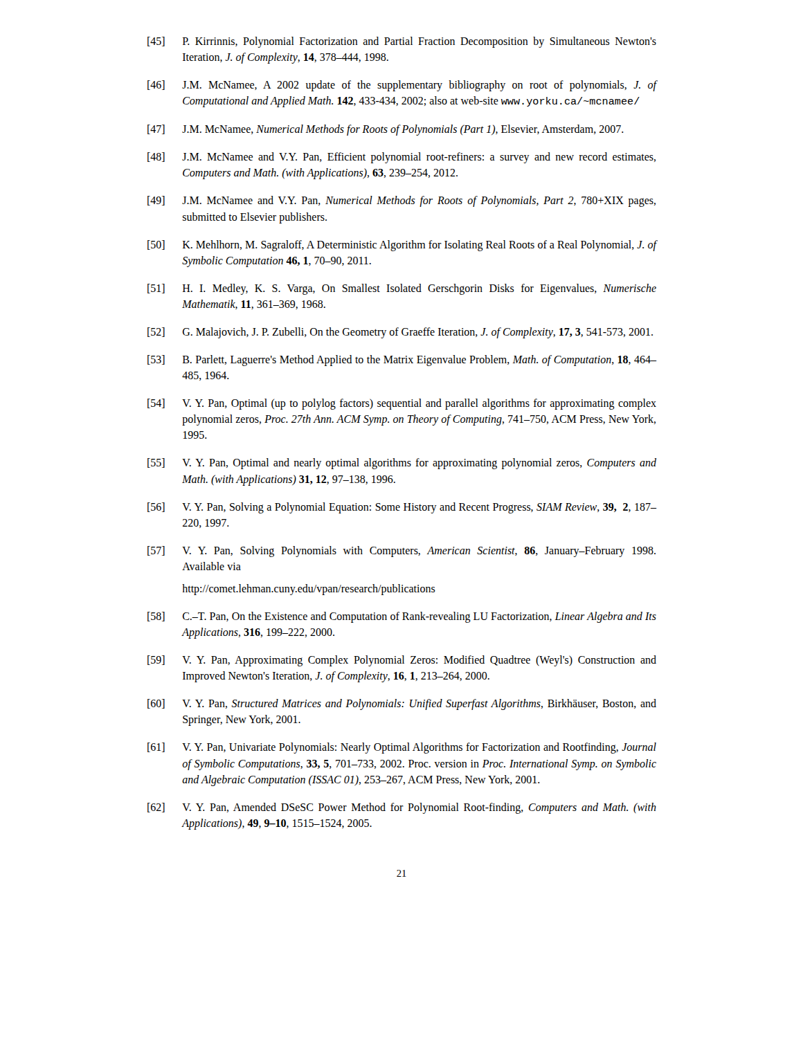[45] P. Kirrinnis, Polynomial Factorization and Partial Fraction Decomposition by Simultaneous Newton's Iteration, J. of Complexity, 14, 378–444, 1998.
[46] J.M. McNamee, A 2002 update of the supplementary bibliography on root of polynomials, J. of Computational and Applied Math. 142, 433-434, 2002; also at web-site www.yorku.ca/~mcnamee/
[47] J.M. McNamee, Numerical Methods for Roots of Polynomials (Part 1), Elsevier, Amsterdam, 2007.
[48] J.M. McNamee and V.Y. Pan, Efficient polynomial root-refiners: a survey and new record estimates, Computers and Math. (with Applications), 63, 239–254, 2012.
[49] J.M. McNamee and V.Y. Pan, Numerical Methods for Roots of Polynomials, Part 2, 780+XIX pages, submitted to Elsevier publishers.
[50] K. Mehlhorn, M. Sagraloff, A Deterministic Algorithm for Isolating Real Roots of a Real Polynomial, J. of Symbolic Computation 46, 1, 70–90, 2011.
[51] H. I. Medley, K. S. Varga, On Smallest Isolated Gerschgorin Disks for Eigenvalues, Numerische Mathematik, 11, 361–369, 1968.
[52] G. Malajovich, J. P. Zubelli, On the Geometry of Graeffe Iteration, J. of Complexity, 17, 3, 541-573, 2001.
[53] B. Parlett, Laguerre's Method Applied to the Matrix Eigenvalue Problem, Math. of Computation, 18, 464–485, 1964.
[54] V. Y. Pan, Optimal (up to polylog factors) sequential and parallel algorithms for approximating complex polynomial zeros, Proc. 27th Ann. ACM Symp. on Theory of Computing, 741–750, ACM Press, New York, 1995.
[55] V. Y. Pan, Optimal and nearly optimal algorithms for approximating polynomial zeros, Computers and Math. (with Applications) 31, 12, 97–138, 1996.
[56] V. Y. Pan, Solving a Polynomial Equation: Some History and Recent Progress, SIAM Review, 39, 2, 187–220, 1997.
[57] V. Y. Pan, Solving Polynomials with Computers, American Scientist, 86, January–February 1998. Available via
http://comet.lehman.cuny.edu/vpan/research/publications
[58] C.–T. Pan, On the Existence and Computation of Rank-revealing LU Factorization, Linear Algebra and Its Applications, 316, 199–222, 2000.
[59] V. Y. Pan, Approximating Complex Polynomial Zeros: Modified Quadtree (Weyl's) Construction and Improved Newton's Iteration, J. of Complexity, 16, 1, 213–264, 2000.
[60] V. Y. Pan, Structured Matrices and Polynomials: Unified Superfast Algorithms, Birkhäuser, Boston, and Springer, New York, 2001.
[61] V. Y. Pan, Univariate Polynomials: Nearly Optimal Algorithms for Factorization and Rootfinding, Journal of Symbolic Computations, 33, 5, 701–733, 2002. Proc. version in Proc. International Symp. on Symbolic and Algebraic Computation (ISSAC 01), 253–267, ACM Press, New York, 2001.
[62] V. Y. Pan, Amended DSeSC Power Method for Polynomial Root-finding, Computers and Math. (with Applications), 49, 9–10, 1515–1524, 2005.
21